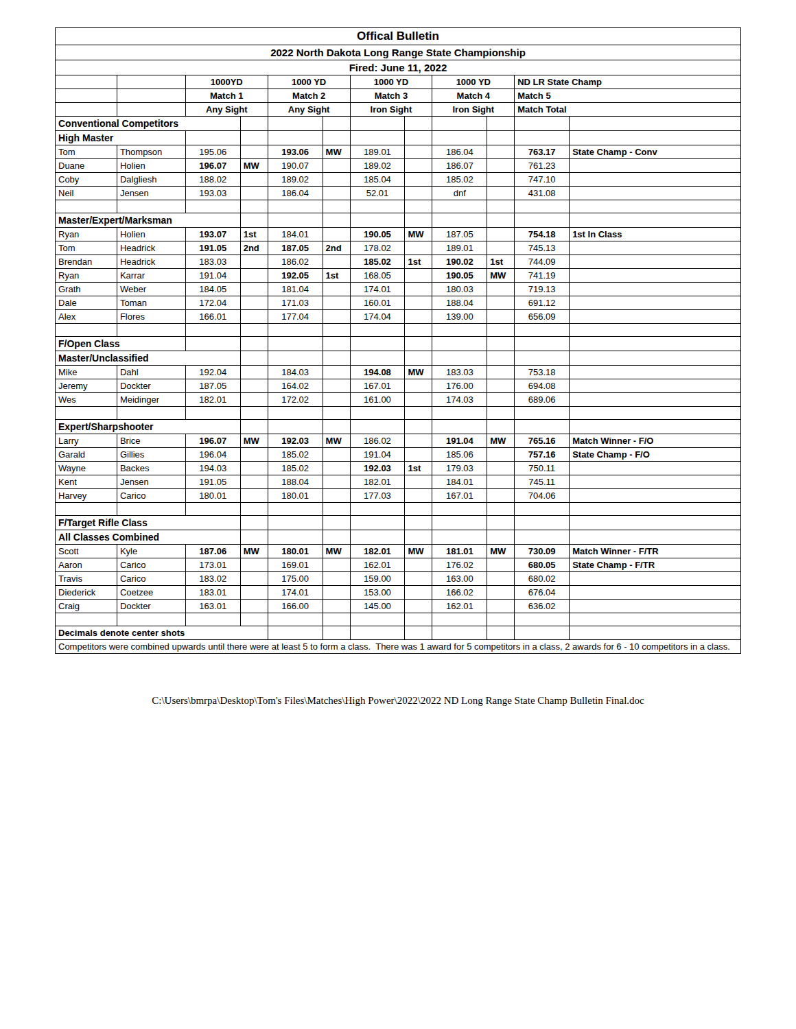| Offical Bulletin |
| 2022 North Dakota Long Range State Championship |
| Fired: June 11, 2022 |
| | | 1000YD | 1000 YD | 1000 YD | 1000 YD | ND LR State Champ |
| | | Match 1 | Match 2 | Match 3 | Match 4 | Match 5 |
| | | Any Sight | Any Sight | Iron Sight | Iron Sight | Match Total |
| Conventional Competitors | | | | | | | | | |
| High Master | | | | | | | | | | |
| Tom | Thompson | 195.06 | | 193.06 | MW | 189.01 | | 186.04 | | 763.17 | State Champ - Conv |
| Duane | Holien | 196.07 | MW | 190.07 | | 189.02 | | 186.07 | | 761.23 | |
| Coby | Dalgliesh | 188.02 | | 189.02 | | 185.04 | | 185.02 | | 747.10 | |
| Neil | Jensen | 193.03 | | 186.04 | | 52.01 | | dnf | | 431.08 | |
| Master/Expert/Marksman | | | | | | | | | |
| Ryan | Holien | 193.07 | 1st | 184.01 | | 190.05 | MW | 187.05 | | 754.18 | 1st In Class |
| Tom | Headrick | 191.05 | 2nd | 187.05 | 2nd | 178.02 | | 189.01 | | 745.13 | |
| Brendan | Headrick | 183.03 | | 186.02 | | 185.02 | 1st | 190.02 | 1st | 744.09 | |
| Ryan | Karrar | 191.04 | | 192.05 | 1st | 168.05 | | 190.05 | MW | 741.19 | |
| Grath | Weber | 184.05 | | 181.04 | | 174.01 | | 180.03 | | 719.13 | |
| Dale | Toman | 172.04 | | 171.03 | | 160.01 | | 188.04 | | 691.12 | |
| Alex | Flores | 166.01 | | 177.04 | | 174.04 | | 139.00 | | 656.09 | |
| F/Open Class | | | | | | | | | | |
| Master/Unclassified | | | | | | | | | |
| Mike | Dahl | 192.04 | | 184.03 | | 194.08 | MW | 183.03 | | 753.18 | |
| Jeremy | Dockter | 187.05 | | 164.02 | | 167.01 | | 176.00 | | 694.08 | |
| Wes | Meidinger | 182.01 | | 172.02 | | 161.00 | | 174.03 | | 689.06 | |
| Expert/Sharpshooter | | | | | | | | | |
| Larry | Brice | 196.07 | MW | 192.03 | MW | 186.02 | | 191.04 | MW | 765.16 | Match Winner - F/O |
| Garald | Gillies | 196.04 | | 185.02 | | 191.04 | | 185.06 | | 757.16 | State Champ - F/O |
| Wayne | Backes | 194.03 | | 185.02 | | 192.03 | 1st | 179.03 | | 750.11 | |
| Kent | Jensen | 191.05 | | 188.04 | | 182.01 | | 184.01 | | 745.11 | |
| Harvey | Carico | 180.01 | | 180.01 | | 177.03 | | 167.01 | | 704.06 | |
| F/Target Rifle Class | | | | | | | | | |
| All Classes Combined | | | | | | | | | |
| Scott | Kyle | 187.06 | MW | 180.01 | MW | 182.01 | MW | 181.01 | MW | 730.09 | Match Winner - F/TR |
| Aaron | Carico | 173.01 | | 169.01 | | 162.01 | | 176.02 | | 680.05 | State Champ - F/TR |
| Travis | Carico | 183.02 | | 175.00 | | 159.00 | | 163.00 | | 680.02 | |
| Diederick | Coetzee | 183.01 | | 174.01 | | 153.00 | | 166.02 | | 676.04 | |
| Craig | Dockter | 163.01 | | 166.00 | | 145.00 | | 162.01 | | 636.02 | |
| Decimals denote center shots | | | | | | | | |
| Competitors were combined upwards until there were at least 5 to form a class. There was 1 award for 5 competitors in a class, 2 awards for 6 - 10 competitors in a class. |
C:\Users\bmrpa\Desktop\Tom's Files\Matches\High Power\2022\2022 ND Long Range State Champ Bulletin Final.doc